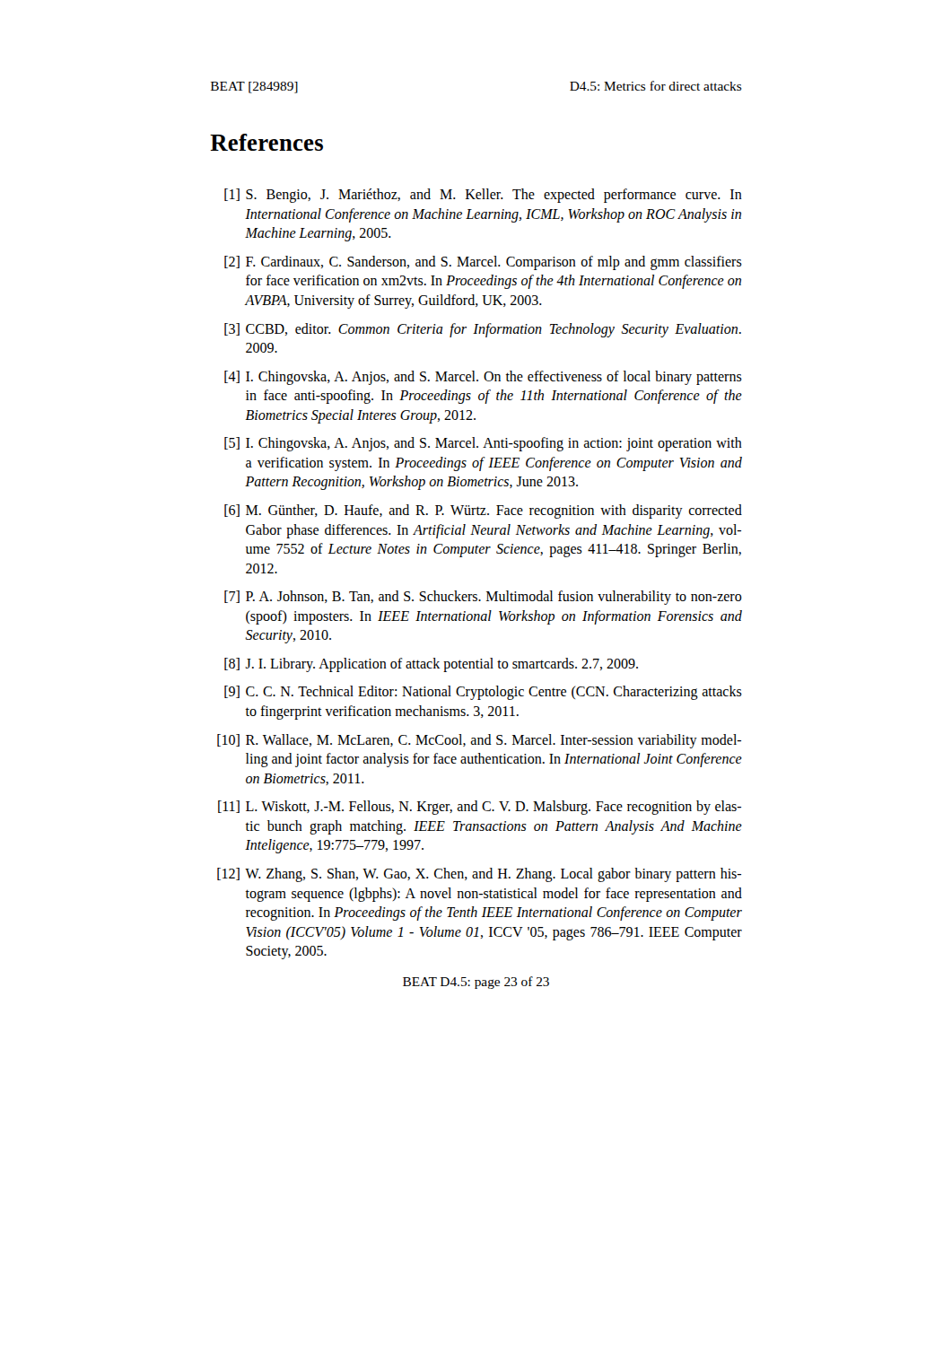BEAT [284989]
D4.5: Metrics for direct attacks
References
[1] S. Bengio, J. Mariéthoz, and M. Keller. The expected performance curve. In International Conference on Machine Learning, ICML, Workshop on ROC Analysis in Machine Learning, 2005.
[2] F. Cardinaux, C. Sanderson, and S. Marcel. Comparison of mlp and gmm classifiers for face verification on xm2vts. In Proceedings of the 4th International Conference on AVBPA, University of Surrey, Guildford, UK, 2003.
[3] CCBD, editor. Common Criteria for Information Technology Security Evaluation. 2009.
[4] I. Chingovska, A. Anjos, and S. Marcel. On the effectiveness of local binary patterns in face anti-spoofing. In Proceedings of the 11th International Conference of the Biometrics Special Interes Group, 2012.
[5] I. Chingovska, A. Anjos, and S. Marcel. Anti-spoofing in action: joint operation with a verification system. In Proceedings of IEEE Conference on Computer Vision and Pattern Recognition, Workshop on Biometrics, June 2013.
[6] M. Günther, D. Haufe, and R. P. Würtz. Face recognition with disparity corrected Gabor phase differences. In Artificial Neural Networks and Machine Learning, volume 7552 of Lecture Notes in Computer Science, pages 411–418. Springer Berlin, 2012.
[7] P. A. Johnson, B. Tan, and S. Schuckers. Multimodal fusion vulnerability to non-zero (spoof) imposters. In IEEE International Workshop on Information Forensics and Security, 2010.
[8] J. I. Library. Application of attack potential to smartcards. 2.7, 2009.
[9] C. C. N. Technical Editor: National Cryptologic Centre (CCN. Characterizing attacks to fingerprint verification mechanisms. 3, 2011.
[10] R. Wallace, M. McLaren, C. McCool, and S. Marcel. Inter-session variability modelling and joint factor analysis for face authentication. In International Joint Conference on Biometrics, 2011.
[11] L. Wiskott, J.-M. Fellous, N. Krger, and C. V. D. Malsburg. Face recognition by elastic bunch graph matching. IEEE Transactions on Pattern Analysis And Machine Inteligence, 19:775–779, 1997.
[12] W. Zhang, S. Shan, W. Gao, X. Chen, and H. Zhang. Local gabor binary pattern histogram sequence (lgbphs): A novel non-statistical model for face representation and recognition. In Proceedings of the Tenth IEEE International Conference on Computer Vision (ICCV'05) Volume 1 - Volume 01, ICCV '05, pages 786–791. IEEE Computer Society, 2005.
BEAT D4.5: page 23 of 23